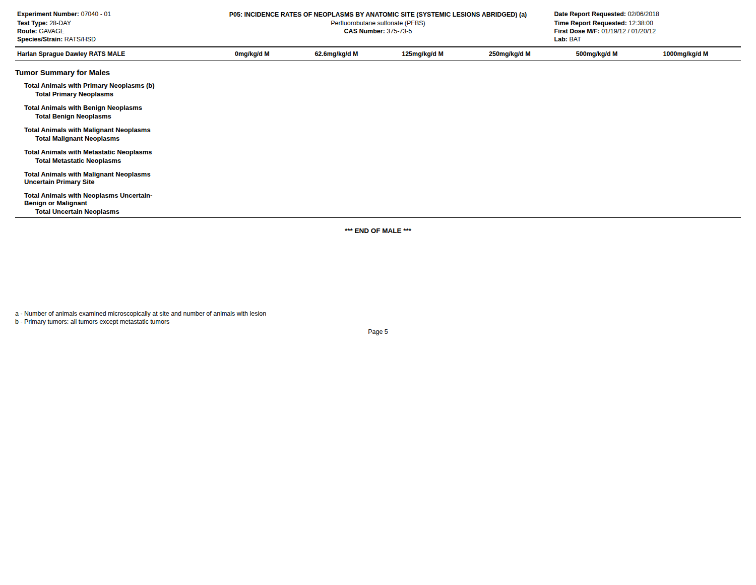| Experiment Number: 07040 - 01 | P05: INCIDENCE RATES OF NEOPLASMS BY ANATOMIC SITE (SYSTEMIC LESIONS ABRIDGED) (a) | Date Report Requested: 02/06/2018 |
| Test Type: 28-DAY | Perfluorobutane sulfonate (PFBS) | Time Report Requested: 12:38:00 |
| Route: GAVAGE | CAS Number: 375-73-5 | First Dose M/F: 01/19/12 / 01/20/12 |
| Species/Strain: RATS/HSD | | Lab: BAT |
| Harlan Sprague Dawley RATS MALE | 0mg/kg/d M | 62.6mg/kg/d M | 125mg/kg/d M | 250mg/kg/d M | 500mg/kg/d M | 1000mg/kg/d M |
Tumor Summary for Males
Total Animals with Primary Neoplasms (b)
Total Primary Neoplasms
Total Animals with Benign Neoplasms
Total Benign Neoplasms
Total Animals with Malignant Neoplasms
Total Malignant Neoplasms
Total Animals with Metastatic Neoplasms
Total Metastatic Neoplasms
Total Animals with Malignant Neoplasms
Uncertain Primary Site
Total Animals with Neoplasms Uncertain-
Benign or Malignant
Total Uncertain Neoplasms
*** END OF MALE ***
a - Number of animals examined microscopically at site and number of animals with lesion
b - Primary tumors: all tumors except metastatic tumors
Page 5